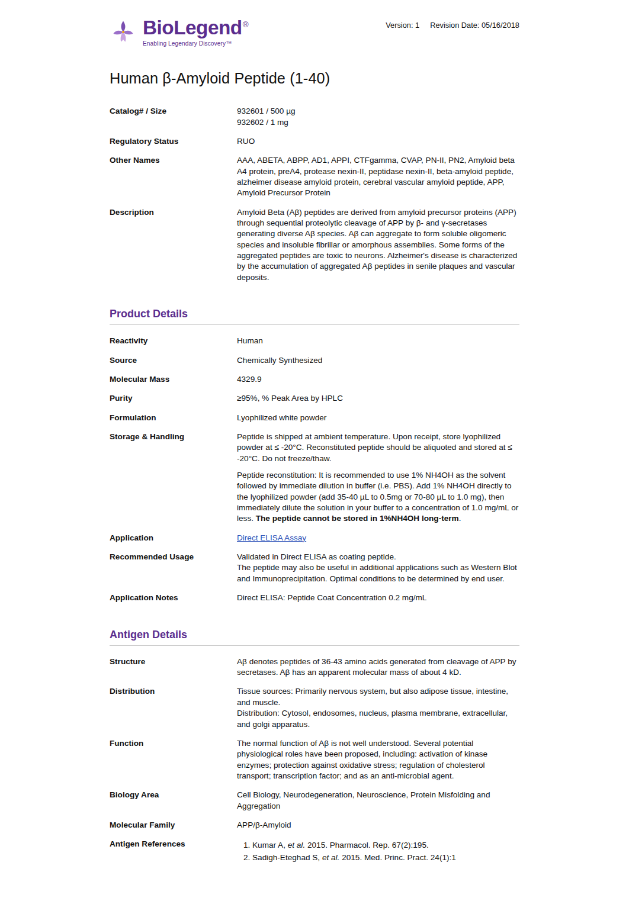BioLegend®
Enabling Legendary Discovery™
Version: 1 Revision Date: 05/16/2018
Human β-Amyloid Peptide (1-40)
Catalog# / Size
932601 / 500 µg 932602 / 1 mg
Regulatory Status
RUO
Other Names
AAA, ABETA, ABPP, AD1, APPI, CTFgamma, CVAP, PN-II, PN2, Amyloid beta A4 protein, preA4, protease nexin-II, peptidase nexin-II, beta-amyloid peptide, alzheimer disease amyloid protein, cerebral vascular amyloid peptide, APP, Amyloid Precursor Protein
Description
Amyloid Beta (Aβ) peptides are derived from amyloid precursor proteins (APP) through sequential proteolytic cleavage of APP by β- and γ-secretases generating diverse Aβ species. Aβ can aggregate to form soluble oligomeric species and insoluble fibrillar or amorphous assemblies. Some forms of the aggregated peptides are toxic to neurons. Alzheimer's disease is characterized by the accumulation of aggregated Aβ peptides in senile plaques and vascular deposits.
Product Details
Reactivity
Human
Source
Chemically Synthesized
Molecular Mass
4329.9
Purity
≥95%, % Peak Area by HPLC
Formulation
Lyophilized white powder
Storage & Handling
Peptide is shipped at ambient temperature. Upon receipt, store lyophilized powder at ≤ -20°C. Reconstituted peptide should be aliquoted and stored at ≤ -20°C. Do not freeze/thaw.
Peptide reconstitution: It is recommended to use 1% NH4OH as the solvent followed by immediate dilution in buffer (i.e. PBS). Add 1% NH4OH directly to the lyophilized powder (add 35-40 µL to 0.5mg or 70-80 µL to 1.0 mg), then immediately dilute the solution in your buffer to a concentration of 1.0 mg/mL or less. The peptide cannot be stored in 1%NH4OH long-term.
Application
Direct ELISA Assay
Recommended Usage
Validated in Direct ELISA as coating peptide.
The peptide may also be useful in additional applications such as Western Blot and Immunoprecipitation. Optimal conditions to be determined by end user.
Application Notes
Direct ELISA: Peptide Coat Concentration 0.2 mg/mL
Antigen Details
Structure
Aβ denotes peptides of 36-43 amino acids generated from cleavage of APP by secretases. Aβ has an apparent molecular mass of about 4 kD.
Distribution
Tissue sources: Primarily nervous system, but also adipose tissue, intestine, and muscle.
Distribution: Cytosol, endosomes, nucleus, plasma membrane, extracellular, and golgi apparatus.
Function
The normal function of Aβ is not well understood. Several potential physiological roles have been proposed, including: activation of kinase enzymes; protection against oxidative stress; regulation of cholesterol transport; transcription factor; and as an anti-microbial agent.
Biology Area
Cell Biology, Neurodegeneration, Neuroscience, Protein Misfolding and Aggregation
Molecular Family
APP/β-Amyloid
Antigen References
Kumar A, et al. 2015. Pharmacol. Rep. 67(2):195.
Sadigh-Eteghad S, et al. 2015. Med. Princ. Pract. 24(1):1